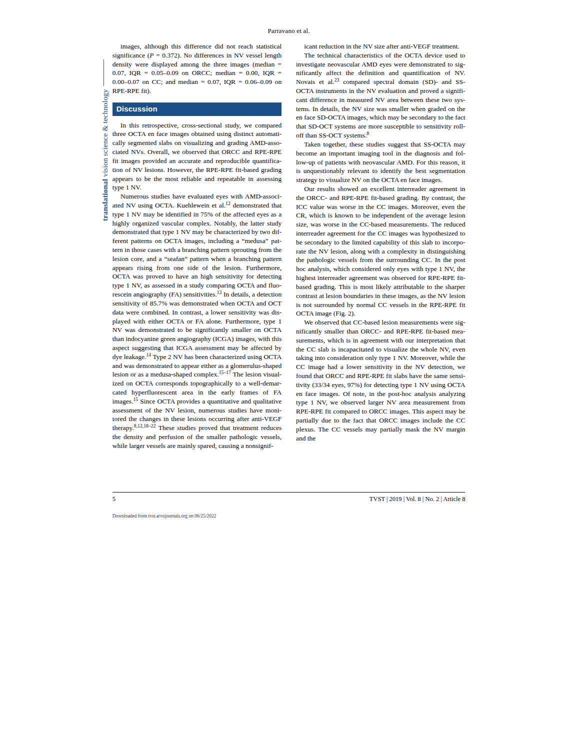Parravano et al.
translational vision science & technology
images, although this difference did not reach statistical significance (P = 0.372). No differences in NV vessel length density were displayed among the three images (median = 0.07, IQR = 0.05–0.09 on ORCC; median = 0.00, IQR = 0.00–0.07 on CC; and median = 0.07, IQR = 0.06–0.09 on RPE-RPE fit).
Discussion
In this retrospective, cross-sectional study, we compared three OCTA en face images obtained using distinct automatically segmented slabs on visualizing and grading AMD-associated NVs. Overall, we observed that ORCC and RPE-RPE fit images provided an accurate and reproducible quantification of NV lesions. However, the RPE-RPE fit-based grading appears to be the most reliable and repeatable in assessing type 1 NV.
Numerous studies have evaluated eyes with AMD-associated NV using OCTA. Kuehlewein et al.12 demonstrated that type 1 NV may be identified in 75% of the affected eyes as a highly organized vascular complex. Notably, the latter study demonstrated that type 1 NV may be characterized by two different patterns on OCTA images, including a “medusa” pattern in those cases with a branching pattern sprouting from the lesion core, and a “seafan” pattern when a branching pattern appears rising from one side of the lesion. Furthermore, OCTA was proved to have an high sensitivity for detecting type 1 NV, as assessed in a study comparing OCTA and fluorescein angiography (FA) sensitivities.13 In details, a detection sensitivity of 85.7% was demonstrated when OCTA and OCT data were combined. In contrast, a lower sensitivity was displayed with either OCTA or FA alone. Furthermore, type 1 NV was demonstrated to be significantly smaller on OCTA than indocyanine green angiography (ICGA) images, with this aspect suggesting that ICGA assessment may be affected by dye leakage.14 Type 2 NV has been characterized using OCTA and was demonstrated to appear either as a glomerulus-shaped lesion or as a medusa-shaped complex.15–17 The lesion visualized on OCTA corresponds topographically to a well-demarcated hyperfluorescent area in the early frames of FA images.15 Since OCTA provides a quantitative and qualitative assessment of the NV lesion, numerous studies have monitored the changes in these lesions occurring after anti-VEGF therapy.8,12,18–22 These studies proved that treatment reduces the density and perfusion of the smaller pathologic vessels, while larger vessels are mainly spared, causing a nonsignif-
icant reduction in the NV size after anti-VEGF treatment.
The technical characteristics of the OCTA device used to investigate neovascular AMD eyes were demonstrated to significantly affect the definition and quantification of NV. Novais et al.23 compared spectral domain (SD)- and SS-OCTA instruments in the NV evaluation and proved a significant difference in measured NV area between these two systems. In details, the NV size was smaller when graded on the en face SD-OCTA images, which may be secondary to the fact that SD-OCT systems are more susceptible to sensitivity roll-off than SS-OCT systems.8
Taken together, these studies suggest that SS-OCTA may become an important imaging tool in the diagnosis and follow-up of patients with neovascular AMD. For this reason, it is unquestionably relevant to identify the best segmentation strategy to visualize NV on the OCTA en face images.
Our results showed an excellent interreader agreement in the ORCC- and RPE-RPE fit-based grading. By contrast, the ICC value was worse in the CC images. Moreover, even the CR, which is known to be independent of the average lesion size, was worse in the CC-based measurements. The reduced interreader agreement for the CC images was hypothesized to be secondary to the limited capability of this slab to incorporate the NV lesion, along with a complexity in distinguishing the pathologic vessels from the surrounding CC. In the post hoc analysis, which considered only eyes with type 1 NV, the highest interreader agreement was observed for RPE-RPE fit-based grading. This is most likely attributable to the sharper contrast at lesion boundaries in these images, as the NV lesion is not surrounded by normal CC vessels in the RPE-RPE fit OCTA image (Fig. 2).
We observed that CC-based lesion measurements were significantly smaller than ORCC- and RPE-RPE fit-based measurements, which is in agreement with our interpretation that the CC slab is incapacitated to visualize the whole NV, even taking into consideration only type 1 NV. Moreover, while the CC image had a lower sensitivity in the NV detection, we found that ORCC and RPE-RPE fit slabs have the same sensitivity (33/34 eyes, 97%) for detecting type 1 NV using OCTA en face images. Of note, in the post-hoc analysis analyzing type 1 NV, we observed larger NV area measurement from RPE-RPE fit compared to ORCC images. This aspect may be partially due to the fact that ORCC images include the CC plexus. The CC vessels may partially mask the NV margin and the
5
TVST | 2019 | Vol. 8 | No. 2 | Article 8
Downloaded from tvst.arvojournals.org on 06/25/2022